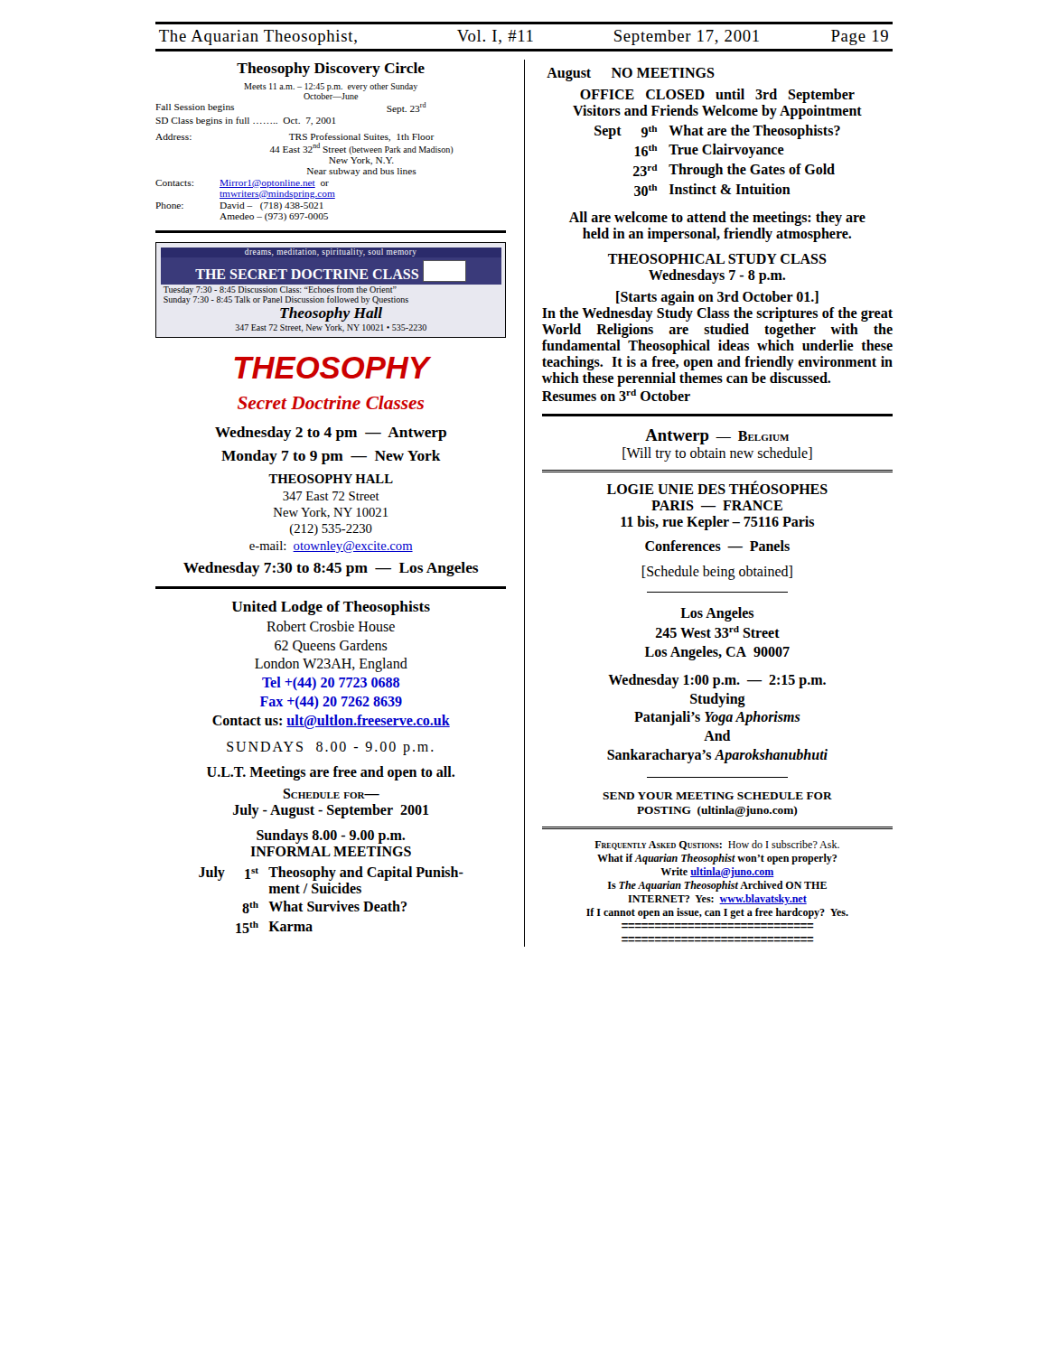| The Aquarian Theosophist, | Vol. I, #11 | September 17, 2001 | Page 19 |
Theosophy Discovery Circle
Meets 11 a.m. – 12:45 p.m. every other Sunday
October—June
| Fall Session begins | Sept. 23 rd |
| SD Class begins in full …….. Oct. 7, 2001 |
| Address: | TRS Professional Suites, 1th Floor 44 East 32 nd Street (between Park and Madison) New York, N.Y. Near subway and bus lines |
| Contacts: | Mirror1@optonline.net or tmwriters@mindspring.com |
| Phone: | David – (718) 438-5021 Amedeo – (973) 697-0005 |
dreams, meditation, spirituality, soul memory
THE SECRET DOCTRINE CLASS Mondays
7:30-8pm
Tuesday 7:30 - 8:45 Discussion Class: “Echoes from the Orient”
Sunday 7:30 - 8:45 Talk or Panel Discussion followed by Questions
Theosophy Hall
347 East 72 Street, New York, NY 10021 • 535-2230
THEOSOPHY
Secret Doctrine Classes
Wednesday 2 to 4 pm — Antwerp
Monday 7 to 9 pm — New York
THEOSOPHY HALL
347 East 72 Street
New York, NY 10021
(212) 535-2230
e-mail: otownley@excite.com
Wednesday 7:30 to 8:45 pm — Los Angeles
United Lodge of Theosophists
Robert Crosbie House
62 Queens Gardens
London W23AH, England
Tel +(44) 20 7723 0688
Fax +(44) 20 7262 8639
Contact us: ult@ultlon.freeserve.co.uk
SUNDAYS 8.00 - 9.00 p.m.
U.L.T. Meetings are free and open to all.
Schedule for—
July - August - September 2001
Sundays 8.00 - 9.00 p.m.
INFORMAL MEETINGS
| July | 1 st | Theosophy and Capital Punish- ment / Suicides |
| | 8 th | What Survives Death? |
| | 15 th | Karma |
| August | | NO MEETINGS |
OFFICE CLOSED until 3rd September
Visitors and Friends Welcome by Appointment
| Sept | 9 th | What are the Theosophists? |
| | 16 th | True Clairvoyance |
| | 23 rd | Through the Gates of Gold |
| | 30 th | Instinct & Intuition |
All are welcome to attend the meetings: they are
held in an impersonal, friendly atmosphere.
THEOSOPHICAL STUDY CLASS
Wednesdays 7 - 8 p.m.
[Starts again on 3rd October 01.]
In the Wednesday Study Class the scriptures of the great World Religions are studied together with the fundamental Theosophical ideas which underlie these teachings. It is a free, open and friendly environment in which these perennial themes can be discussed.
Resumes on 3rd October
Antwerp — Belgium
[Will try to obtain new schedule]
LOGIE UNIE DES THÉOSOPHES
PARIS — FRANCE
11 bis, rue Kepler – 75116 Paris
Conferences — Panels
[Schedule being obtained]
Los Angeles
245 West 33rd Street
Los Angeles, CA 90007
Wednesday 1:00 p.m. — 2:15 p.m.
Studying
Patanjali’s Yoga Aphorisms
And
Sankaracharya’s Aparokshanubhuti
SEND YOUR MEETING SCHEDULE FOR
POSTING (ultinla@juno.com)
Frequently Asked Qustions: How do I subscribe? Ask.
What if Aquarian Theosophist won’t open properly?
Write ultinla@juno.com
Is The Aquarian Theosophist Archived ON THE
INTERNET? Yes: www.blavatsky.net
If I cannot open an issue, can I get a free hardcopy? Yes.
=============================
=============================